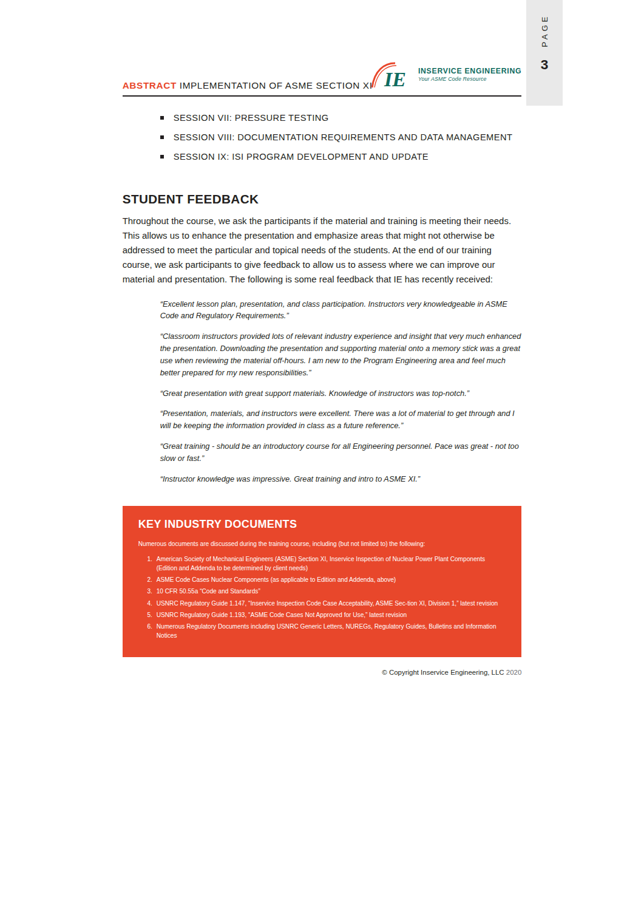PAGE
3
IE
Inservice Engineering
Your ASME Code Resource
ABSTRACT IMPLEMENTATION OF ASME SECTION XI
Session VII: Pressure Testing
Session VIII: Documentation Requirements and Data Management
Session IX: ISI Program Development and Update
Student Feedback
Throughout the course, we ask the participants if the material and training is meeting their needs. This allows us to enhance the presentation and emphasize areas that might not otherwise be addressed to meet the particular and topical needs of the students. At the end of our training course, we ask participants to give feedback to allow us to assess where we can improve our material and presentation. The following is some real feedback that IE has recently received:
“Excellent lesson plan, presentation, and class participation. Instructors very knowledgeable in ASME Code and Regulatory Requirements.”
“Classroom instructors provided lots of relevant industry experience and insight that very much enhanced the presentation. Downloading the presentation and supporting material onto a memory stick was a great use when reviewing the material off-hours. I am new to the Program Engineering area and feel much better prepared for my new responsibilities.”
“Great presentation with great support materials. Knowledge of instructors was top-notch.”
“Presentation, materials, and instructors were excellent. There was a lot of material to get through and I will be keeping the information provided in class as a future reference.”
“Great training - should be an introductory course for all Engineering personnel. Pace was great - not too slow or fast.”
“Instructor knowledge was impressive. Great training and intro to ASME XI.”
Key Industry Documents
Numerous documents are discussed during the training course, including (but not limited to) the following:
American Society of Mechanical Engineers (ASME) Section XI, Inservice Inspection of Nuclear Power Plant Components (Edition and Addenda to be determined by client needs)
ASME Code Cases Nuclear Components (as applicable to Edition and Addenda, above)
10 CFR 50.55a “Code and Standards”
USNRC Regulatory Guide 1.147, “Inservice Inspection Code Case Acceptability, ASME Sec-tion XI, Division 1,” latest revision
USNRC Regulatory Guide 1.193, “ASME Code Cases Not Approved for Use,” latest revision
Numerous Regulatory Documents including USNRC Generic Letters, NUREGs, Regulatory Guides, Bulletins and Information Notices
© Copyright Inservice Engineering, LLC 2020